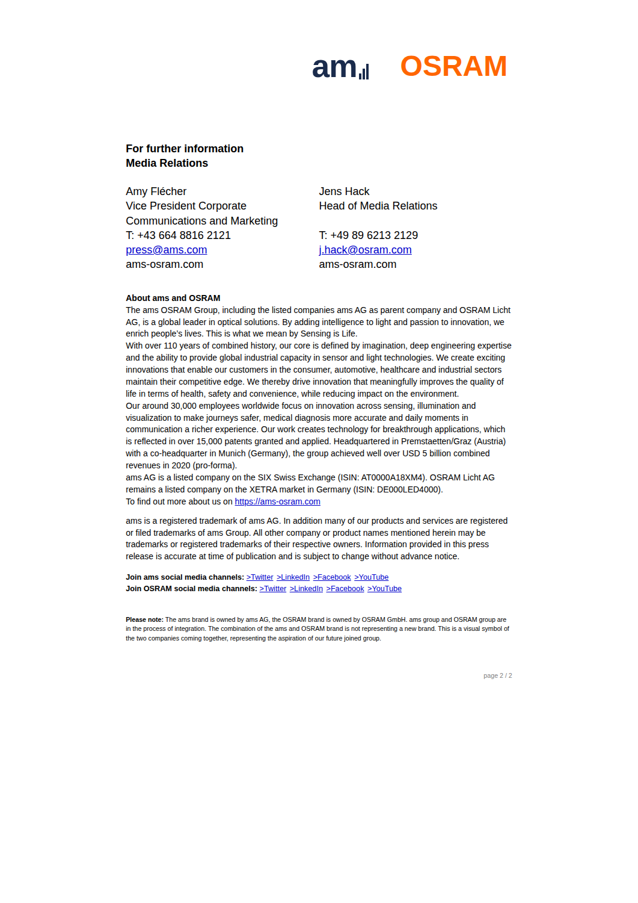am
OSRAM
For further information
Media Relations
Amy Flécher
Vice President Corporate Communications and Marketing
T: +43 664 8816 2121
press@ams.com
ams-osram.com
Jens Hack
Head of Media Relations
T: +49 89 6213 2129
j.hack@osram.com
ams-osram.com
About ams and OSRAM
The ams OSRAM Group, including the listed companies ams AG as parent company and OSRAM Licht AG, is a global leader in optical solutions. By adding intelligence to light and passion to innovation, we enrich people’s lives. This is what we mean by Sensing is Life.
With over 110 years of combined history, our core is defined by imagination, deep engineering expertise and the ability to provide global industrial capacity in sensor and light technologies. We create exciting innovations that enable our customers in the consumer, automotive, healthcare and industrial sectors maintain their competitive edge. We thereby drive innovation that meaningfully improves the quality of life in terms of health, safety and convenience, while reducing impact on the environment.
Our around 30,000 employees worldwide focus on innovation across sensing, illumination and visualization to make journeys safer, medical diagnosis more accurate and daily moments in communication a richer experience. Our work creates technology for breakthrough applications, which is reflected in over 15,000 patents granted and applied. Headquartered in Premstaetten/Graz (Austria) with a co-headquarter in Munich (Germany), the group achieved well over USD 5 billion combined revenues in 2020 (pro-forma).
ams AG is a listed company on the SIX Swiss Exchange (ISIN: AT0000A18XM4). OSRAM Licht AG remains a listed company on the XETRA market in Germany (ISIN: DE000LED4000).
To find out more about us on https://ams-osram.com
ams is a registered trademark of ams AG. In addition many of our products and services are registered or filed trademarks of ams Group. All other company or product names mentioned herein may be trademarks or registered trademarks of their respective owners. Information provided in this press release is accurate at time of publication and is subject to change without advance notice.
Join ams social media channels: >Twitter >LinkedIn >Facebook >YouTube
Join OSRAM social media channels: >Twitter >LinkedIn >Facebook >YouTube
Please note: The ams brand is owned by ams AG, the OSRAM brand is owned by OSRAM GmbH. ams group and OSRAM group are in the process of integration. The combination of the ams and OSRAM brand is not representing a new brand. This is a visual symbol of the two companies coming together, representing the aspiration of our future joined group.
page 2 / 2